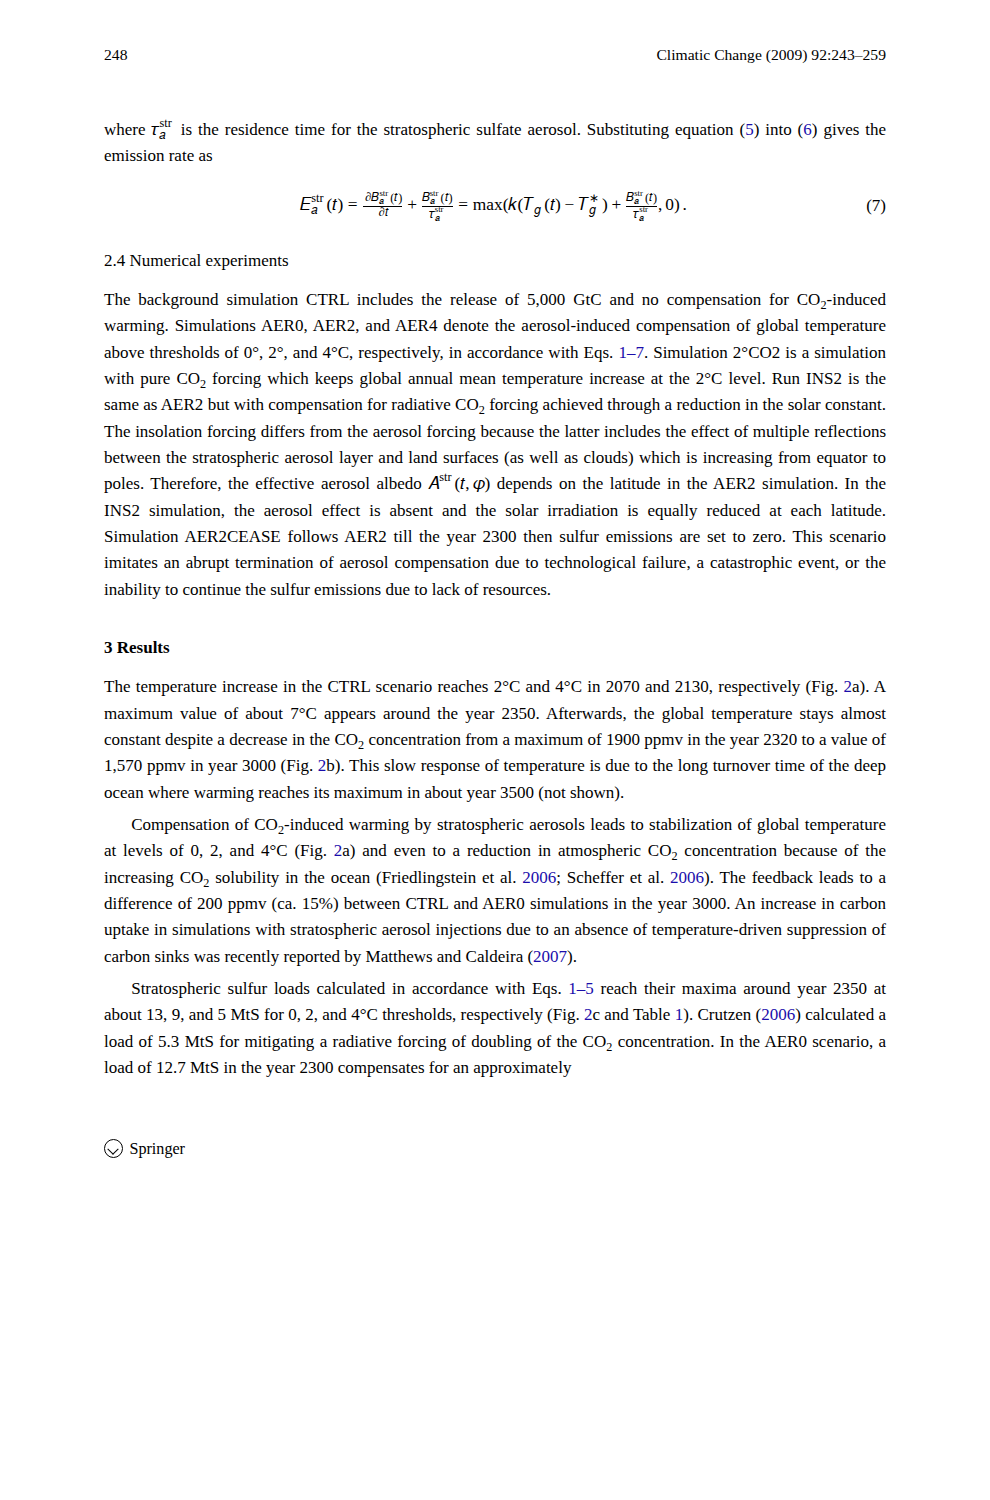248 Climatic Change (2009) 92:243–259
where τastr is the residence time for the stratospheric sulfate aerosol. Substituting equation (5) into (6) gives the emission rate as
Eastr ⁡ (t) = ∂Bastr(t) ∂t + Bastr(t) τastr = max ( k ( Tg (t) − Tg∗ ) + Bastr(t) τastr , 0 ) . (7)
2.4 Numerical experiments
The background simulation CTRL includes the release of 5,000 GtC and no compensation for CO2-induced warming. Simulations AER0, AER2, and AER4 denote the aerosol-induced compensation of global temperature above thresholds of 0°, 2°, and 4°C, respectively, in accordance with Eqs. 1–7. Simulation 2°CO2 is a simulation with pure CO2 forcing which keeps global annual mean temperature increase at the 2°C level. Run INS2 is the same as AER2 but with compensation for radiative CO2 forcing achieved through a reduction in the solar constant. The insolation forcing differs from the aerosol forcing because the latter includes the effect of multiple reflections between the stratospheric aerosol layer and land surfaces (as well as clouds) which is increasing from equator to poles. Therefore, the effective aerosol albedo Astr(t,φ) depends on the latitude in the AER2 simulation. In the INS2 simulation, the aerosol effect is absent and the solar irradiation is equally reduced at each latitude. Simulation AER2CEASE follows AER2 till the year 2300 then sulfur emissions are set to zero. This scenario imitates an abrupt termination of aerosol compensation due to technological failure, a catastrophic event, or the inability to continue the sulfur emissions due to lack of resources.
3 Results
The temperature increase in the CTRL scenario reaches 2°C and 4°C in 2070 and 2130, respectively (Fig. 2a). A maximum value of about 7°C appears around the year 2350. Afterwards, the global temperature stays almost constant despite a decrease in the CO2 concentration from a maximum of 1900 ppmv in the year 2320 to a value of 1,570 ppmv in year 3000 (Fig. 2b). This slow response of temperature is due to the long turnover time of the deep ocean where warming reaches its maximum in about year 3500 (not shown).
Compensation of CO2-induced warming by stratospheric aerosols leads to stabilization of global temperature at levels of 0, 2, and 4°C (Fig. 2a) and even to a reduction in atmospheric CO2 concentration because of the increasing CO2 solubility in the ocean (Friedlingstein et al. 2006; Scheffer et al. 2006). The feedback leads to a difference of 200 ppmv (ca. 15%) between CTRL and AER0 simulations in the year 3000. An increase in carbon uptake in simulations with stratospheric aerosol injections due to an absence of temperature-driven suppression of carbon sinks was recently reported by Matthews and Caldeira (2007).
Stratospheric sulfur loads calculated in accordance with Eqs. 1–5 reach their maxima around year 2350 at about 13, 9, and 5 MtS for 0, 2, and 4°C thresholds, respectively (Fig. 2c and Table 1). Crutzen (2006) calculated a load of 5.3 MtS for mitigating a radiative forcing of doubling of the CO2 concentration. In the AER0 scenario, a load of 12.7 MtS in the year 2300 compensates for an approximately
Springer